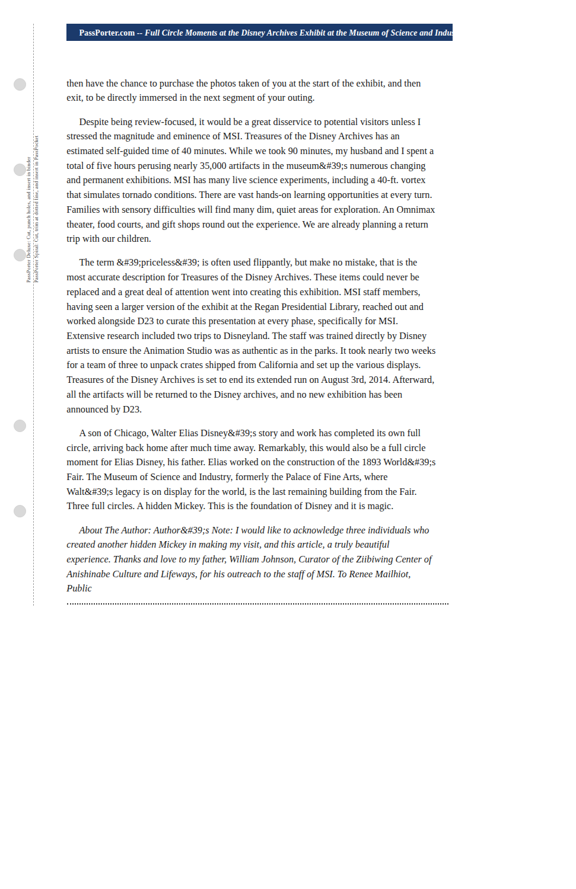PassPorter Deluxe: Cut, punch holes, and insert in binder PassPorter Spiral: Cut, trim at dotted line, and insert in PassPocket
PassPorter.com -- Full Circle Moments at the Disney Archives Exhibit at the Museum of Science and Industry
then have the chance to purchase the photos taken of you at the start of the exhibit, and then exit, to be directly immersed in the next segment of your outing.
Despite being review-focused, it would be a great disservice to potential visitors unless I stressed the magnitude and eminence of MSI. Treasures of the Disney Archives has an estimated self-guided time of 40 minutes. While we took 90 minutes, my husband and I spent a total of five hours perusing nearly 35,000 artifacts in the museum&#39;s numerous changing and permanent exhibitions. MSI has many live science experiments, including a 40-ft. vortex that simulates tornado conditions. There are vast hands-on learning opportunities at every turn. Families with sensory difficulties will find many dim, quiet areas for exploration. An Omnimax theater, food courts, and gift shops round out the experience. We are already planning a return trip with our children.
The term &#39;priceless&#39; is often used flippantly, but make no mistake, that is the most accurate description for Treasures of the Disney Archives. These items could never be replaced and a great deal of attention went into creating this exhibition. MSI staff members, having seen a larger version of the exhibit at the Regan Presidential Library, reached out and worked alongside D23 to curate this presentation at every phase, specifically for MSI. Extensive research included two trips to Disneyland. The staff was trained directly by Disney artists to ensure the Animation Studio was as authentic as in the parks. It took nearly two weeks for a team of three to unpack crates shipped from California and set up the various displays. Treasures of the Disney Archives is set to end its extended run on August 3rd, 2014. Afterward, all the artifacts will be returned to the Disney archives, and no new exhibition has been announced by D23.
A son of Chicago, Walter Elias Disney&#39;s story and work has completed its own full circle, arriving back home after much time away. Remarkably, this would also be a full circle moment for Elias Disney, his father. Elias worked on the construction of the 1893 World&#39;s Fair. The Museum of Science and Industry, formerly the Palace of Fine Arts, where Walt&#39;s legacy is on display for the world, is the last remaining building from the Fair. Three full circles. A hidden Mickey. This is the foundation of Disney and it is magic.
About The Author: Author&#39;s Note: I would like to acknowledge three individuals who created another hidden Mickey in making my visit, and this article, a truly beautiful experience. Thanks and love to my father, William Johnson, Curator of the Ziibiwing Center of Anishinabe Culture and Lifeways, for his outreach to the staff of MSI. To Renee Mailhiot, Public